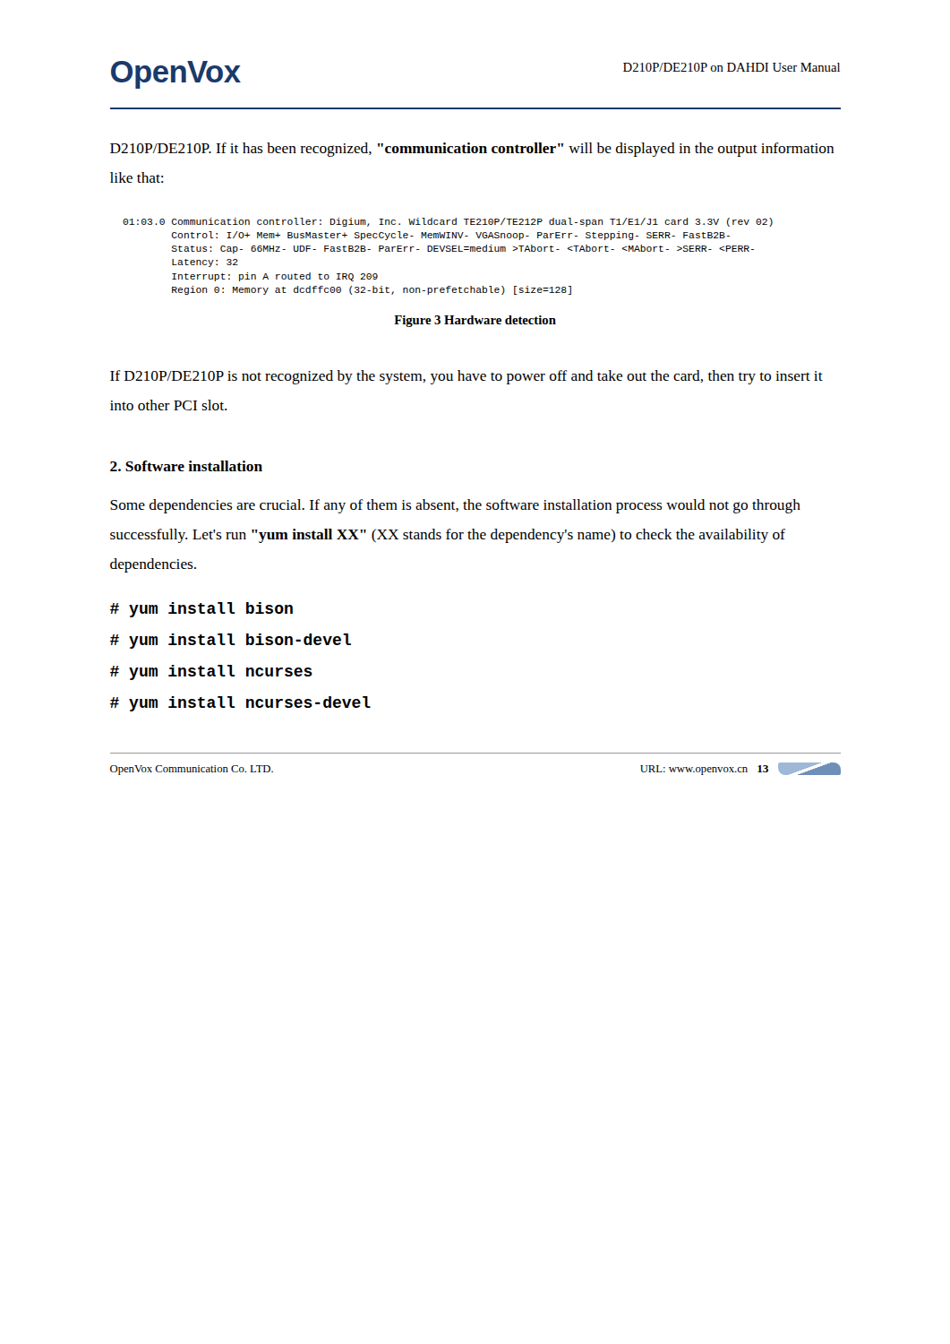Open Vox
D210P/DE210P on DAHDI User Manual
D210P/DE210P. If it has been recognized, "communication controller" will be displayed in the output information like that:
01:03.0 Communication controller: Digium, Inc. Wildcard TE210P/TE212P dual-span T1/E1/J1 card 3.3V (rev 02) Control: I/O+ Mem+ BusMaster+ SpecCycle- MemWINV- VGASnoop- ParErr- Stepping- SERR- FastB2B- Status: Cap- 66MHz- UDF- FastB2B- ParErr- DEVSEL=medium >TAbort- <TAbort- <MAbort- >SERR- <PERR- Latency: 32 Interrupt: pin A routed to IRQ 209 Region 0: Memory at dcdffc00 (32-bit, non-prefetchable) [size=128]
Figure 3 Hardware detection
If D210P/DE210P is not recognized by the system, you have to power off and take out the card, then try to insert it into other PCI slot.
2. Software installation
Some dependencies are crucial. If any of them is absent, the software installation process would not go through successfully. Let's run "yum install XX" (XX stands for the dependency's name) to check the availability of dependencies.
# yum install bison
# yum install bison-devel
# yum install ncurses
# yum install ncurses-devel
OpenVox Communication Co. LTD.
URL: www.openvox.cn 13